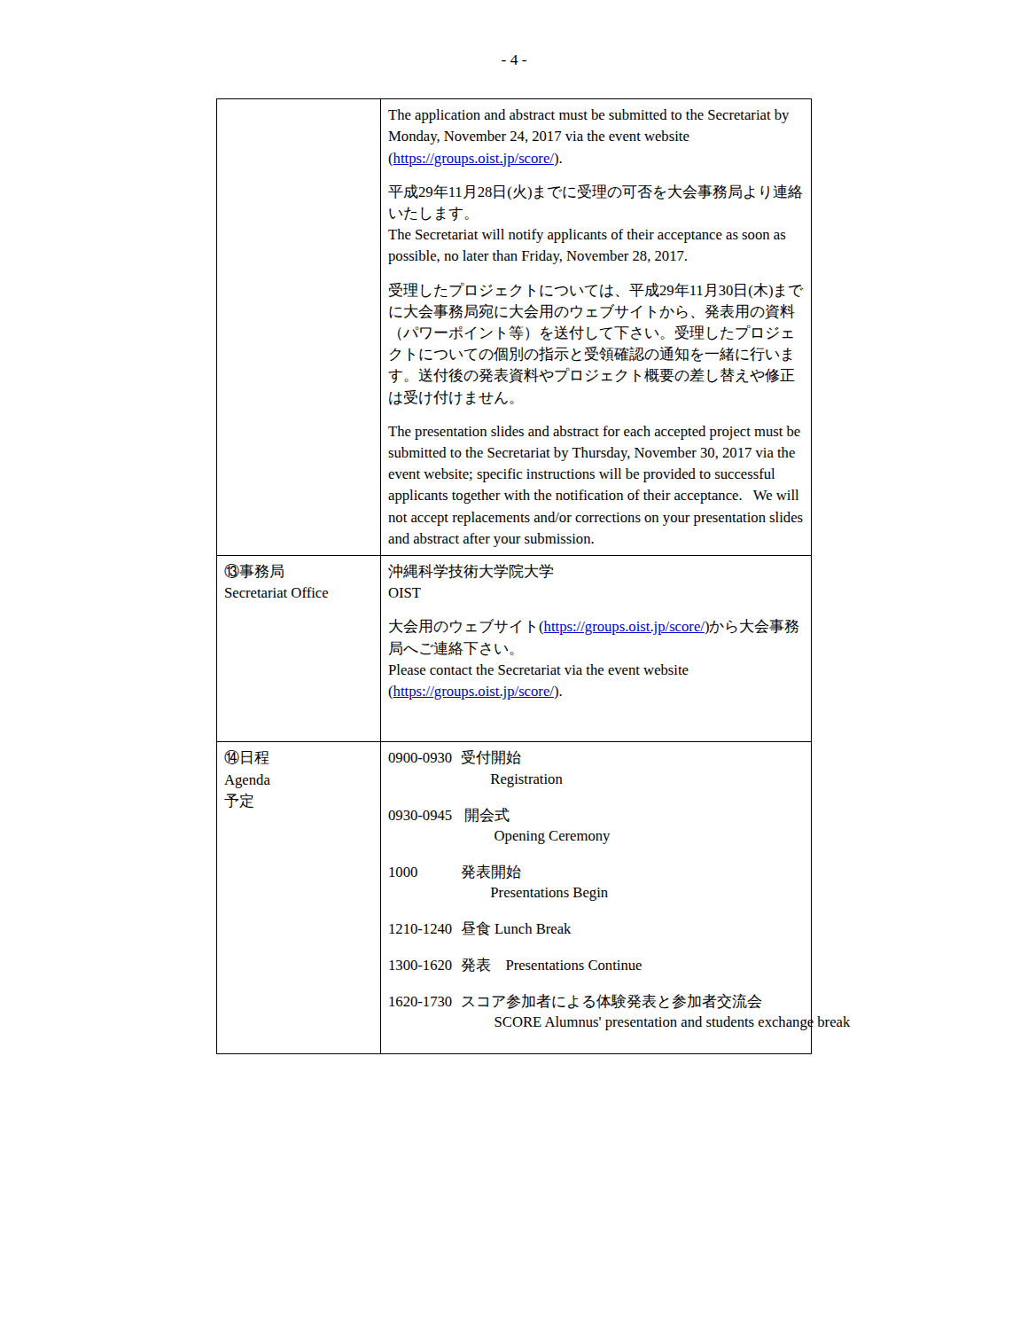- 4 -
| | The application and abstract must be submitted to the Secretariat by Monday, November 24, 2017 via the event website ( https://groups.oist.jp/score/ ). 平成29年11月28日(火)までに受理の可否を大会事務局より連絡いたします。 The Secretariat will notify applicants of their acceptance as soon as possible, no later than Friday, November 28, 2017. 受理したプロジェクトについては、平成29年11月30日(木)までに大会事務局宛に大会用のウェブサイトから、発表用の資料（パワーポイント等）を送付して下さい。受理したプロジェクトについての個別の指示と受領確認の通知を一緒に行います。送付後の発表資料やプロジェクト概要の差し替えや修正は受け付けません。 The presentation slides and abstract for each accepted project must be submitted to the Secretariat by Thursday, November 30, 2017 via the event website; specific instructions will be provided to successful applicants together with the notification of their acceptance. We will not accept replacements and/or corrections on your presentation slides and abstract after your submission. |
| ⑬事務局 Secretariat Office | 沖縄科学技術大学院大学 OIST 大会用のウェブサイト( https://groups.oist.jp/score/ )から大会事務局へご連絡下さい。 Please contact the Secretariat via the event website ( https://groups.oist.jp/score/ ). |
| ⑭日程 Agenda 予定 | / 0900-0930 / 受付開始 Registration / / 0930-0945 / 開会式 Opening Ceremony / / 1000 / 発表開始 Presentations Begin / / 1210-1240 / 昼食 Lunch Break / / 1300-1620 / 発表 Presentations Continue / / 1620-1730 / スコア参加者による体験発表と参加者交流会 SCORE Alumnus' presentation and students exchange break / |